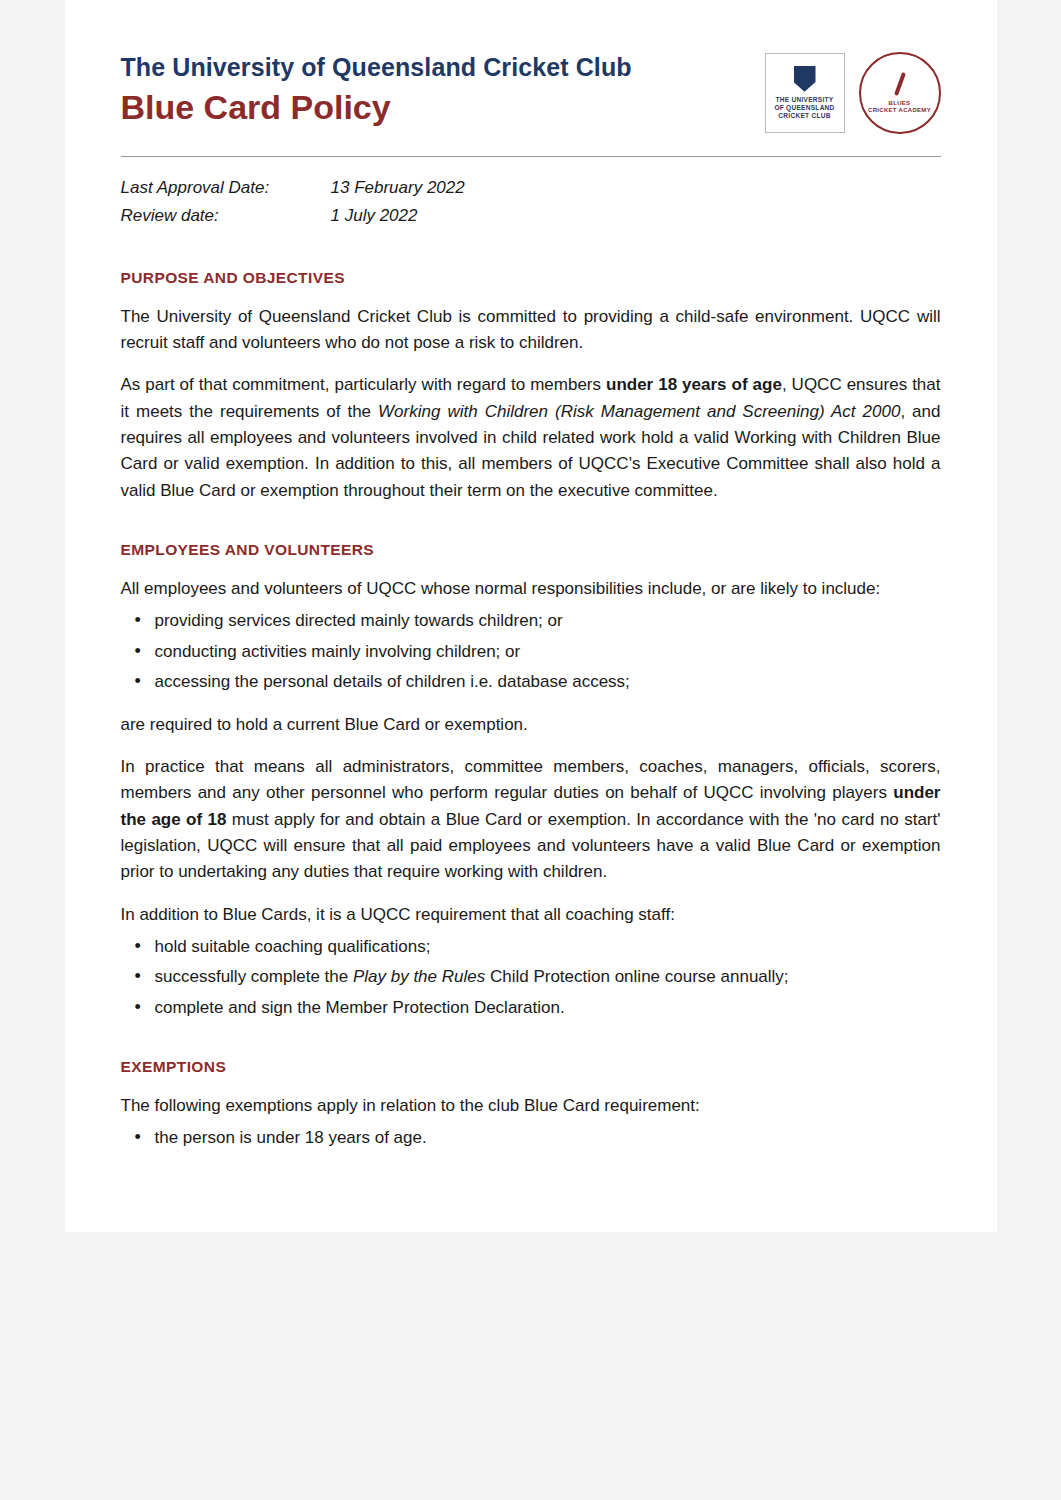The University of Queensland Cricket Club
Blue Card Policy
The University
of Queensland
Cricket Club
Blues
Cricket Academy
| Last Approval Date: | 13 February 2022 |
| Review date: | 1 July 2022 |
Purpose and Objectives
The University of Queensland Cricket Club is committed to providing a child-safe environment. UQCC will recruit staff and volunteers who do not pose a risk to children.
As part of that commitment, particularly with regard to members under 18 years of age, UQCC ensures that it meets the requirements of the Working with Children (Risk Management and Screening) Act 2000, and requires all employees and volunteers involved in child related work hold a valid Working with Children Blue Card or valid exemption. In addition to this, all members of UQCC's Executive Committee shall also hold a valid Blue Card or exemption throughout their term on the executive committee.
Employees and Volunteers
All employees and volunteers of UQCC whose normal responsibilities include, or are likely to include:
providing services directed mainly towards children; or
conducting activities mainly involving children; or
accessing the personal details of children i.e. database access;
are required to hold a current Blue Card or exemption.
In practice that means all administrators, committee members, coaches, managers, officials, scorers, members and any other personnel who perform regular duties on behalf of UQCC involving players under the age of 18 must apply for and obtain a Blue Card or exemption. In accordance with the 'no card no start' legislation, UQCC will ensure that all paid employees and volunteers have a valid Blue Card or exemption prior to undertaking any duties that require working with children.
In addition to Blue Cards, it is a UQCC requirement that all coaching staff:
hold suitable coaching qualifications;
successfully complete the Play by the Rules Child Protection online course annually;
complete and sign the Member Protection Declaration.
Exemptions
The following exemptions apply in relation to the club Blue Card requirement:
the person is under 18 years of age.